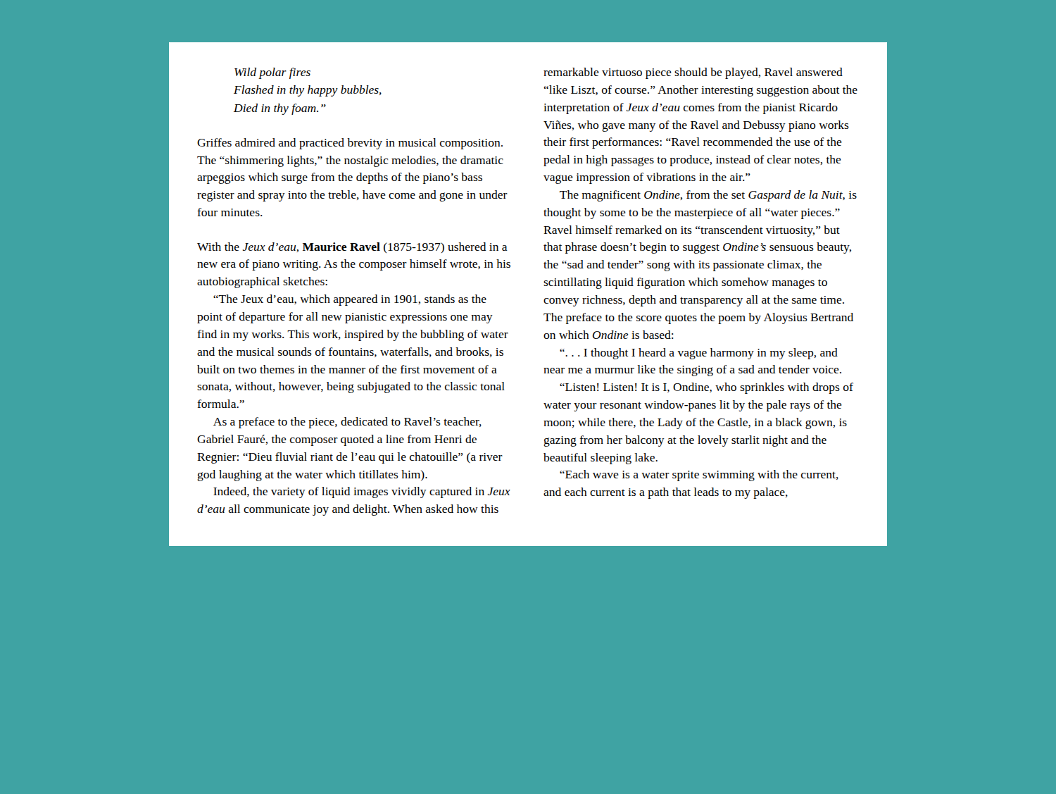Wild polar fires
Flashed in thy happy bubbles,
Died in thy foam.”
Griffes admired and practiced brevity in musical composition. The “shimmering lights,” the nostalgic melodies, the dramatic arpeggios which surge from the depths of the piano’s bass register and spray into the treble, have come and gone in under four minutes.
With the Jeux d’eau, Maurice Ravel (1875-1937) ushered in a new era of piano writing. As the composer himself wrote, in his autobiographical sketches:
“The Jeux d’eau, which appeared in 1901, stands as the point of departure for all new pianistic expressions one may find in my works. This work, inspired by the bubbling of water and the musical sounds of fountains, waterfalls, and brooks, is built on two themes in the manner of the first movement of a sonata, without, however, being subjugated to the classic tonal formula.”
As a preface to the piece, dedicated to Ravel’s teacher, Gabriel Fauré, the composer quoted a line from Henri de Regnier: “Dieu fluvial riant de l’eau qui le chatouille” (a river god laughing at the water which titillates him).
Indeed, the variety of liquid images vividly captured in Jeux d’eau all communicate joy and delight. When asked how this remarkable virtuoso piece should be played, Ravel answered “like Liszt, of course.” Another interesting suggestion about the interpretation of Jeux d’eau comes from the pianist Ricardo Viñes, who gave many of the Ravel and Debussy piano works their first performances: “Ravel recommended the use of the pedal in high passages to produce, instead of clear notes, the vague impression of vibrations in the air.”
The magnificent Ondine, from the set Gaspard de la Nuit, is thought by some to be the masterpiece of all “water pieces.” Ravel himself remarked on its “transcendent virtuosity,” but that phrase doesn’t begin to suggest Ondine’s sensuous beauty, the “sad and tender” song with its passionate climax, the scintillating liquid figuration which somehow manages to convey richness, depth and transparency all at the same time. The preface to the score quotes the poem by Aloysius Bertrand on which Ondine is based:
“. . . I thought I heard a vague harmony in my sleep, and near me a murmur like the singing of a sad and tender voice.
“Listen! Listen! It is I, Ondine, who sprinkles with drops of water your resonant window-panes lit by the pale rays of the moon; while there, the Lady of the Castle, in a black gown, is gazing from her balcony at the lovely starlit night and the beautiful sleeping lake.
“Each wave is a water sprite swimming with the current, and each current is a path that leads to my palace,